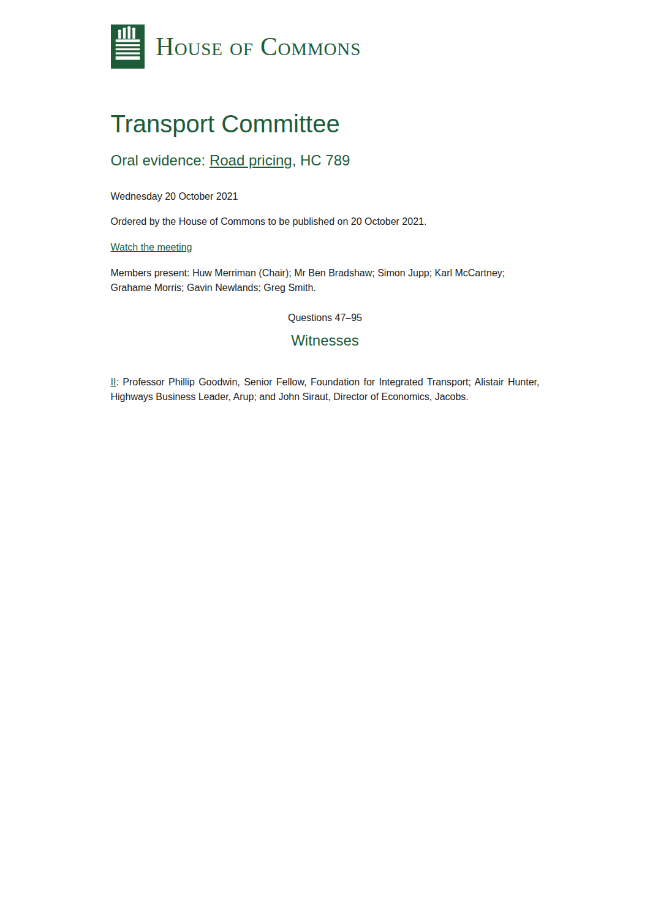House of Commons
Transport Committee
Oral evidence: Road pricing, HC 789
Wednesday 20 October 2021
Ordered by the House of Commons to be published on 20 October 2021.
Watch the meeting
Members present: Huw Merriman (Chair); Mr Ben Bradshaw; Simon Jupp; Karl McCartney; Grahame Morris; Gavin Newlands; Greg Smith.
Questions 47–95
Witnesses
II: Professor Phillip Goodwin, Senior Fellow, Foundation for Integrated Transport; Alistair Hunter, Highways Business Leader, Arup; and John Siraut, Director of Economics, Jacobs.